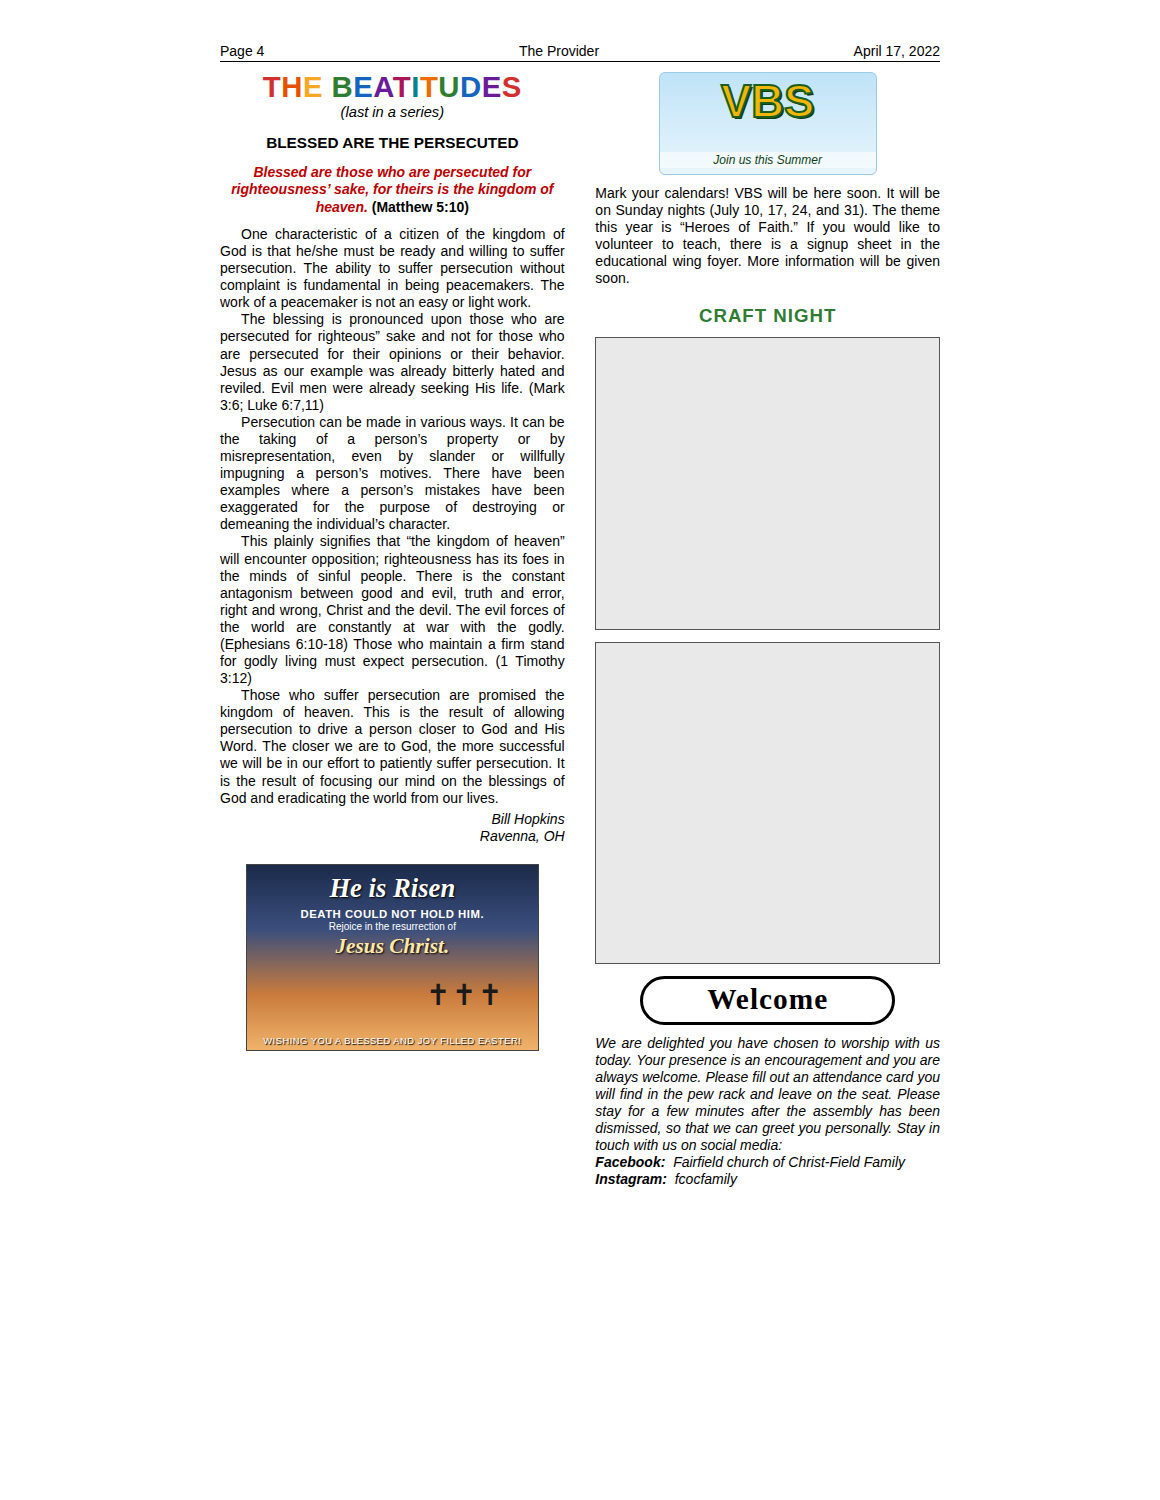Page 4
The Provider
April 17, 2022
THE BEATITUDES
(last in a series)
BLESSED ARE THE PERSECUTED
Blessed are those who are persecuted for righteousness’ sake, for theirs is the kingdom of heaven. (Matthew 5:10)
One characteristic of a citizen of the kingdom of God is that he/she must be ready and willing to suffer persecution. The ability to suffer persecution without complaint is fundamental in being peacemakers. The work of a peacemaker is not an easy or light work.
The blessing is pronounced upon those who are persecuted for righteous” sake and not for those who are persecuted for their opinions or their behavior. Jesus as our example was already bitterly hated and reviled. Evil men were already seeking His life. (Mark 3:6; Luke 6:7,11)
Persecution can be made in various ways. It can be the taking of a person’s property or by misrepresentation, even by slander or willfully impugning a person’s motives. There have been examples where a person’s mistakes have been exaggerated for the purpose of destroying or demeaning the individual’s character.
This plainly signifies that “the kingdom of heaven” will encounter opposition; righteousness has its foes in the minds of sinful people. There is the constant antagonism between good and evil, truth and error, right and wrong, Christ and the devil. The evil forces of the world are constantly at war with the godly. (Ephesians 6:10-18) Those who maintain a firm stand for godly living must expect persecution. (1 Timothy 3:12)
Those who suffer persecution are promised the kingdom of heaven. This is the result of allowing persecution to drive a person closer to God and His Word. The closer we are to God, the more successful we will be in our effort to patiently suffer persecution. It is the result of focusing our mind on the blessings of God and eradicating the world from our lives.
Bill Hopkins
Ravenna, OH
He is Risen
DEATH COULD NOT HOLD HIM.
Rejoice in the resurrection of
Jesus Christ.
✝✝✝
WISHING YOU A BLESSED AND JOY FILLED EASTER!
VBS
Join us this Summer
Mark your calendars! VBS will be here soon. It will be on Sunday nights (July 10, 17, 24, and 31). The theme this year is “Heroes of Faith.” If you would like to volunteer to teach, there is a signup sheet in the educational wing foyer. More information will be given soon.
CRAFT NIGHT
Welcome
We are delighted you have chosen to worship with us today. Your presence is an encouragement and you are always welcome. Please fill out an attendance card you will find in the pew rack and leave on the seat. Please stay for a few minutes after the assembly has been dismissed, so that we can greet you personally. Stay in touch with us on social media:
Facebook: Fairfield church of Christ-Field Family
Instagram: fcocfamily